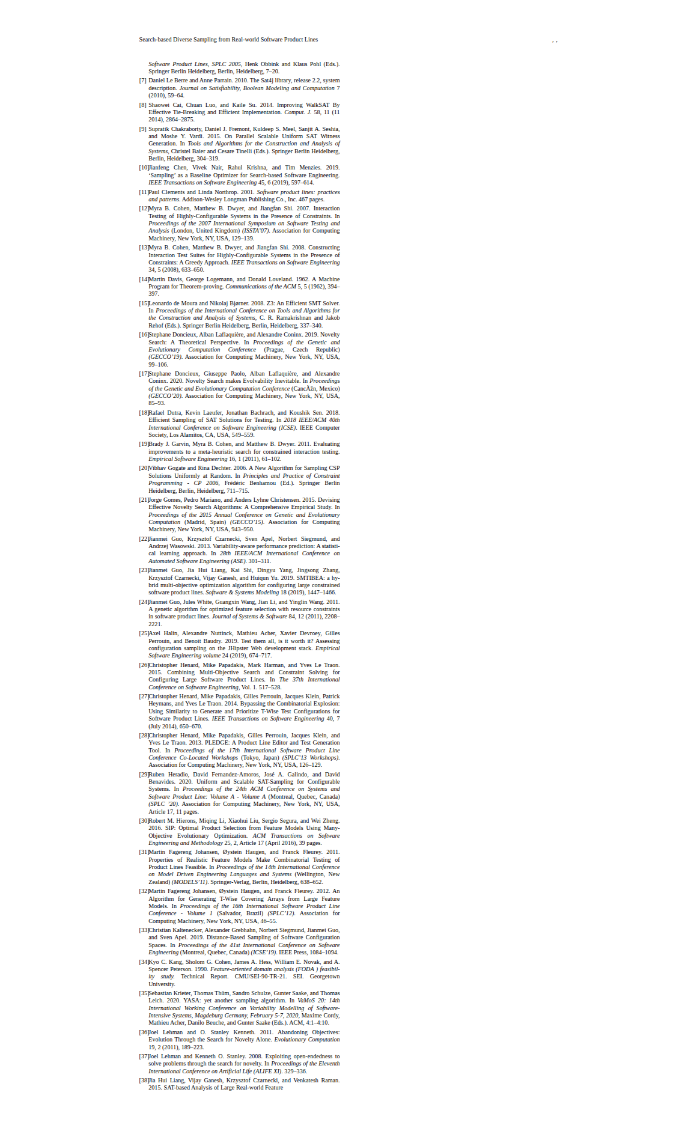Search-based Diverse Sampling from Real-world Software Product Lines
, ,
Software Product Lines, SPLC 2005, Henk Obbink and Klaus Pohl (Eds.). Springer Berlin Heidelberg, Berlin, Heidelberg, 7–20.
[7] Daniel Le Berre and Anne Parrain. 2010. The Sat4j library, release 2.2, system description. Journal on Satisfiability, Boolean Modeling and Computation 7 (2010), 59–64.
[8] Shaowei Cai, Chuan Luo, and Kaile Su. 2014. Improving WalkSAT By Effective Tie-Breaking and Efficient Implementation. Comput. J. 58, 11 (11 2014), 2864–2875.
[9] Supratik Chakraborty, Daniel J. Fremont, Kuldeep S. Meel, Sanjit A. Seshia, and Moshe Y. Vardi. 2015. On Parallel Scalable Uniform SAT Witness Generation. In Tools and Algorithms for the Construction and Analysis of Systems, Christel Baier and Cesare Tinelli (Eds.). Springer Berlin Heidelberg, Berlin, Heidelberg, 304–319.
[10] Jianfeng Chen, Vivek Nair, Rahul Krishna, and Tim Menzies. 2019. ‘Sampling’ as a Baseline Optimizer for Search-based Software Engineering. IEEE Transactions on Software Engineering 45, 6 (2019), 597–614.
[11] Paul Clements and Linda Northrop. 2001. Software product lines: practices and patterns. Addison-Wesley Longman Publishing Co., Inc. 467 pages.
[12] Myra B. Cohen, Matthew B. Dwyer, and Jiangfan Shi. 2007. Interaction Testing of Highly-Configurable Systems in the Presence of Constraints. In Proceedings of the 2007 International Symposium on Software Testing and Analysis (London, United Kingdom) (ISSTA’07). Association for Computing Machinery, New York, NY, USA, 129–139.
[13] Myra B. Cohen, Matthew B. Dwyer, and Jiangfan Shi. 2008. Constructing Interaction Test Suites for Highly-Configurable Systems in the Presence of Constraints: A Greedy Approach. IEEE Transactions on Software Engineering 34, 5 (2008), 633–650.
[14] Martin Davis, George Logemann, and Donald Loveland. 1962. A Machine Program for Theorem-proving. Communications of the ACM 5, 5 (1962), 394–397.
[15] Leonardo de Moura and Nikolaj Bjørner. 2008. Z3: An Efficient SMT Solver. In Proceedings of the International Conference on Tools and Algorithms for the Construction and Analysis of Systems, C. R. Ramakrishnan and Jakob Rehof (Eds.). Springer Berlin Heidelberg, Berlin, Heidelberg, 337–340.
[16] Stephane Doncieux, Alban Laflaquière, and Alexandre Coninx. 2019. Novelty Search: A Theoretical Perspective. In Proceedings of the Genetic and Evolutionary Computation Conference (Prague, Czech Republic) (GECCO’19). Association for Computing Machinery, New York, NY, USA, 99–106.
[17] Stephane Doncieux, Giuseppe Paolo, Alban Laflaquière, and Alexandre Coninx. 2020. Novelty Search makes Evolvability Inevitable. In Proceedings of the Genetic and Evolutionary Computation Conference (CancÃžn, Mexico) (GECCO’20). Association for Computing Machinery, New York, NY, USA, 85–93.
[18] Rafael Dutra, Kevin Laeufer, Jonathan Bachrach, and Koushik Sen. 2018. Efficient Sampling of SAT Solutions for Testing. In 2018 IEEE/ACM 40th International Conference on Software Engineering (ICSE). IEEE Computer Society, Los Alamitos, CA, USA, 549–559.
[19] Brady J. Garvin, Myra B. Cohen, and Matthew B. Dwyer. 2011. Evaluating improvements to a meta-heuristic search for constrained interaction testing. Empirical Software Engineering 16, 1 (2011), 61–102.
[20] Vibhav Gogate and Rina Dechter. 2006. A New Algorithm for Sampling CSP Solutions Uniformly at Random. In Principles and Practice of Constraint Programming - CP 2006, Frédéric Benhamou (Ed.). Springer Berlin Heidelberg, Berlin, Heidelberg, 711–715.
[21] Jorge Gomes, Pedro Mariano, and Anders Lyhne Christensen. 2015. Devising Effective Novelty Search Algorithms: A Comprehensive Empirical Study. In Proceedings of the 2015 Annual Conference on Genetic and Evolutionary Computation (Madrid, Spain) (GECCO’15). Association for Computing Machinery, New York, NY, USA, 943–950.
[22] Jianmei Guo, Krzysztof Czarnecki, Sven Apel, Norbert Siegmund, and Andrzej Wasowski. 2013. Variability-aware performance prediction: A statistical learning approach. In 28th IEEE/ACM International Conference on Automated Software Engineering (ASE). 301–311.
[23] Jianmei Guo, Jia Hui Liang, Kai Shi, Dingyu Yang, Jingsong Zhang, Krzysztof Czarnecki, Vijay Ganesh, and Huiqun Yu. 2019. SMTIBEA: a hybrid multi-objective optimization algorithm for configuring large constrained software product lines. Software & Systems Modeling 18 (2019), 1447–1466.
[24] Jianmei Guo, Jules White, Guangxin Wang, Jian Li, and Yinglin Wang. 2011. A genetic algorithm for optimized feature selection with resource constraints in software product lines. Journal of Systems & Software 84, 12 (2011), 2208–2221.
[25] Axel Halin, Alexandre Nuttinck, Mathieu Acher, Xavier Devroey, Gilles Perrouin, and Benoit Baudry. 2019. Test them all, is it worth it? Assessing configuration sampling on the JHipster Web development stack. Empirical Software Engineering volume 24 (2019), 674–717.
[26] Christopher Henard, Mike Papadakis, Mark Harman, and Yves Le Traon. 2015. Combining Multi-Objective Search and Constraint Solving for Configuring Large Software Product Lines. In The 37th International Conference on Software Engineering, Vol. 1. 517–528.
[27] Christopher Henard, Mike Papadakis, Gilles Perrouin, Jacques Klein, Patrick Heymans, and Yves Le Traon. 2014. Bypassing the Combinatorial Explosion: Using Similarity to Generate and Prioritize T-Wise Test Configurations for Software Product Lines. IEEE Transactions on Software Engineering 40, 7 (July 2014), 650–670.
[28] Christopher Henard, Mike Papadakis, Gilles Perrouin, Jacques Klein, and Yves Le Traon. 2013. PLEDGE: A Product Line Editor and Test Generation Tool. In Proceedings of the 17th International Software Product Line Conference Co-Located Workshops (Tokyo, Japan) (SPLC’13 Workshops). Association for Computing Machinery, New York, NY, USA, 126–129.
[29] Ruben Heradio, David Fernandez-Amoros, José A. Galindo, and David Benavides. 2020. Uniform and Scalable SAT-Sampling for Configurable Systems. In Proceedings of the 24th ACM Conference on Systems and Software Product Line: Volume A - Volume A (Montreal, Quebec, Canada) (SPLC ’20). Association for Computing Machinery, New York, NY, USA, Article 17, 11 pages.
[30] Robert M. Hierons, Miqing Li, Xiaohui Liu, Sergio Segura, and Wei Zheng. 2016. SIP: Optimal Product Selection from Feature Models Using Many-Objective Evolutionary Optimization. ACM Transactions on Software Engineering and Methodology 25, 2, Article 17 (April 2016), 39 pages.
[31] Martin Fagereng Johansen, Øystein Haugen, and Franck Fleurey. 2011. Properties of Realistic Feature Models Make Combinatorial Testing of Product Lines Feasible. In Proceedings of the 14th International Conference on Model Driven Engineering Languages and Systems (Wellington, New Zealand) (MODELS’11). Springer-Verlag, Berlin, Heidelberg, 638–652.
[32] Martin Fagereng Johansen, Øystein Haugen, and Franck Fleurey. 2012. An Algorithm for Generating T-Wise Covering Arrays from Large Feature Models. In Proceedings of the 16th International Software Product Line Conference - Volume 1 (Salvador, Brazil) (SPLC’12). Association for Computing Machinery, New York, NY, USA, 46–55.
[33] Christian Kaltenecker, Alexander Grebhahn, Norbert Siegmund, Jianmei Guo, and Sven Apel. 2019. Distance-Based Sampling of Software Configuration Spaces. In Proceedings of the 41st International Conference on Software Engineering (Montreal, Quebec, Canada) (ICSE’19). IEEE Press, 1084–1094.
[34] Kyo C. Kang, Sholom G. Cohen, James A. Hess, William E. Novak, and A. Spencer Peterson. 1990. Feature-oriented domain analysis (FODA ) feasibility study. Technical Report. CMU/SEI-90-TR-21. SEI. Georgetown University.
[35] Sebastian Krieter, Thomas Thüm, Sandro Schulze, Gunter Saake, and Thomas Leich. 2020. YASA: yet another sampling algorithm. In VaMoS 20: 14th International Working Conference on Variability Modelling of Software-Intensive Systems, Magdeburg Germany, February 5-7, 2020, Maxime Cordy, Mathieu Acher, Danilo Beuche, and Gunter Saake (Eds.). ACM, 4:1–4:10.
[36] Joel Lehman and O. Stanley Kenneth. 2011. Abandoning Objectives: Evolution Through the Search for Novelty Alone. Evolutionary Computation 19, 2 (2011), 189–223.
[37] Joel Lehman and Kenneth O. Stanley. 2008. Exploiting open-endedness to solve problems through the search for novelty. In Proceedings of the Eleventh International Conference on Artificial Life (ALIFE XI). 329–336.
[38] Jia Hui Liang, Vijay Ganesh, Krzysztof Czarnecki, and Venkatesh Raman. 2015. SAT-based Analysis of Large Real-world Feature